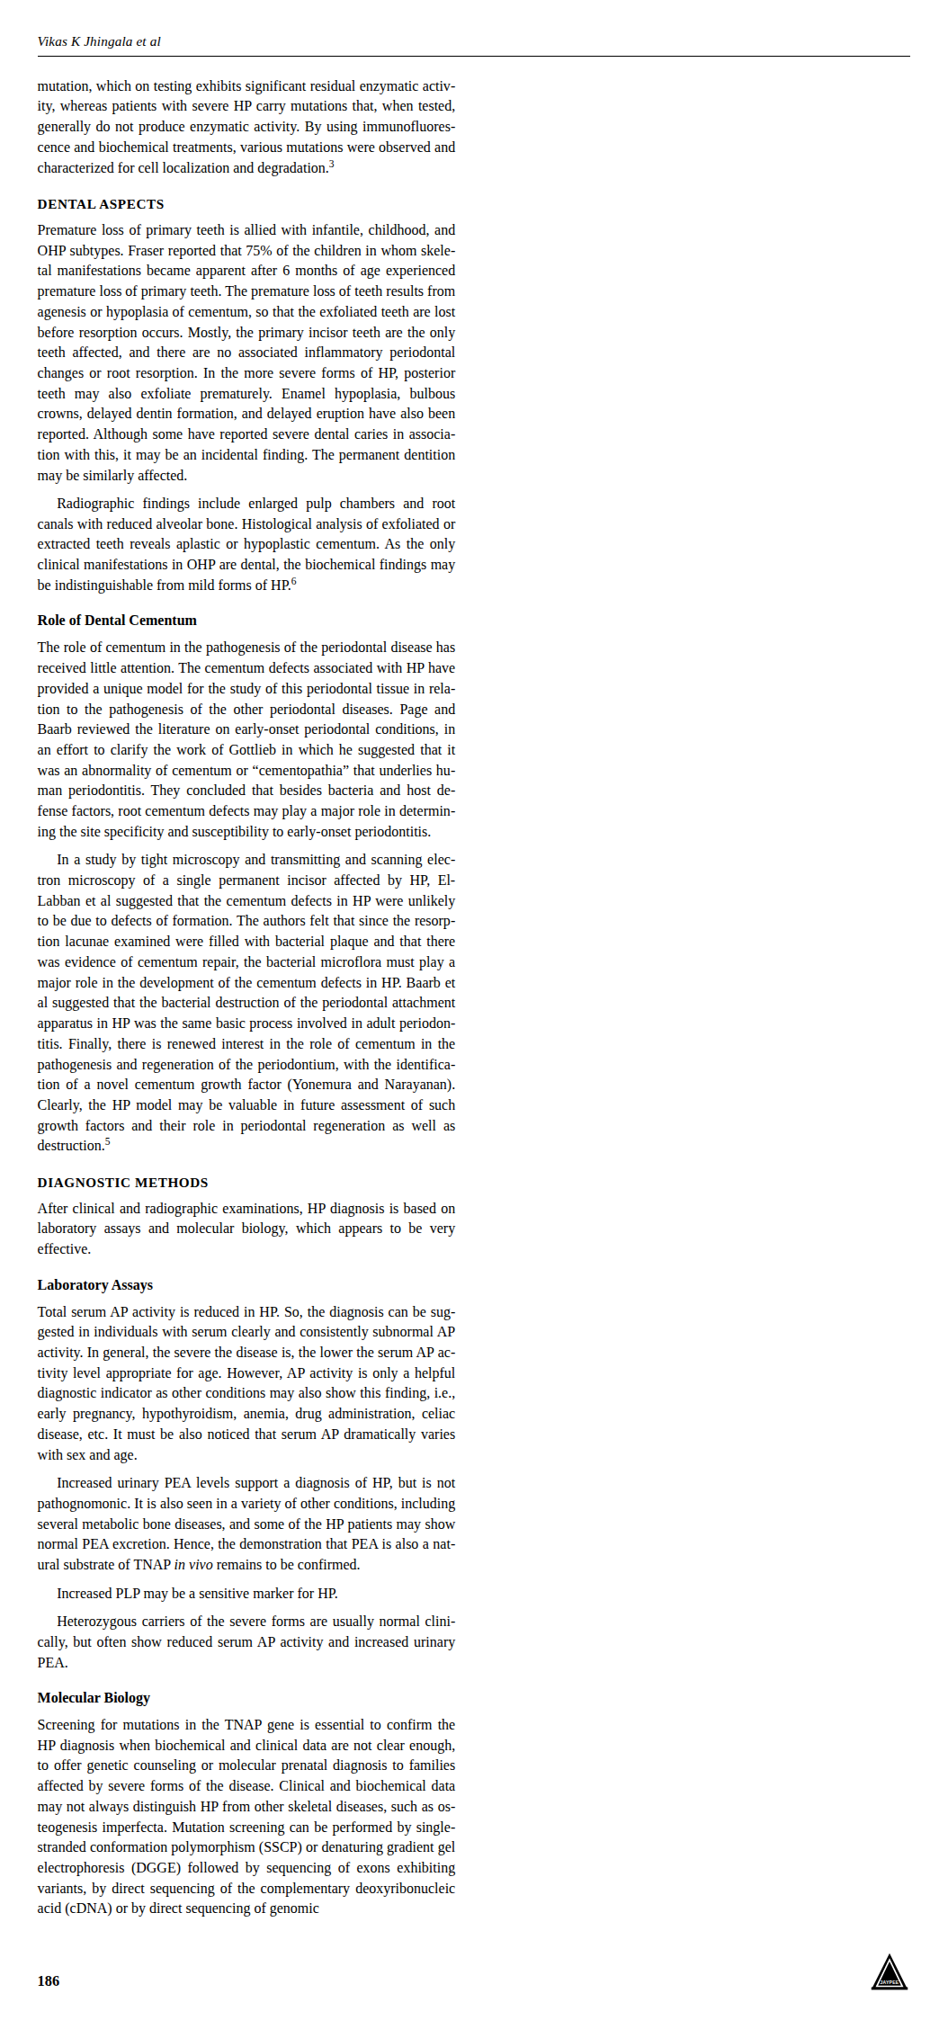Vikas K Jhingala et al
mutation, which on testing exhibits significant residual enzymatic activity, whereas patients with severe HP carry mutations that, when tested, generally do not produce enzymatic activity. By using immunofluorescence and biochemical treatments, various mutations were observed and characterized for cell localization and degradation.3
Dental Aspects
Premature loss of primary teeth is allied with infantile, childhood, and OHP subtypes. Fraser reported that 75% of the children in whom skeletal manifestations became apparent after 6 months of age experienced premature loss of primary teeth. The premature loss of teeth results from agenesis or hypoplasia of cementum, so that the exfoliated teeth are lost before resorption occurs. Mostly, the primary incisor teeth are the only teeth affected, and there are no associated inflammatory periodontal changes or root resorption. In the more severe forms of HP, posterior teeth may also exfoliate prematurely. Enamel hypoplasia, bulbous crowns, delayed dentin formation, and delayed eruption have also been reported. Although some have reported severe dental caries in association with this, it may be an incidental finding. The permanent dentition may be similarly affected.
Radiographic findings include enlarged pulp chambers and root canals with reduced alveolar bone. Histological analysis of exfoliated or extracted teeth reveals aplastic or hypoplastic cementum. As the only clinical manifestations in OHP are dental, the biochemical findings may be indistinguishable from mild forms of HP.6
Role of Dental Cementum
The role of cementum in the pathogenesis of the periodontal disease has received little attention. The cementum defects associated with HP have provided a unique model for the study of this periodontal tissue in relation to the pathogenesis of the other periodontal diseases. Page and Baarb reviewed the literature on early-onset periodontal conditions, in an effort to clarify the work of Gottlieb in which he suggested that it was an abnormality of cementum or “cementopathia” that underlies human periodontitis. They concluded that besides bacteria and host defense factors, root cementum defects may play a major role in determining the site specificity and susceptibility to early-onset periodontitis.
In a study by tight microscopy and transmitting and scanning electron microscopy of a single permanent incisor affected by HP, El-Labban et al suggested that the cementum defects in HP were unlikely to be due to defects of formation. The authors felt that since the resorption lacunae examined were filled with bacterial plaque and that there was evidence of cementum repair, the bacterial microflora must play a major role in the development of the cementum defects in HP. Baarb et al suggested that the bacterial destruction of the periodontal attachment apparatus in HP was the same basic process involved in adult periodontitis. Finally, there is renewed interest in the role of cementum in the pathogenesis and regeneration of the periodontium, with the identification of a novel cementum growth factor (Yonemura and Narayanan). Clearly, the HP model may be valuable in future assessment of such growth factors and their role in periodontal regeneration as well as destruction.5
Diagnostic Methods
After clinical and radiographic examinations, HP diagnosis is based on laboratory assays and molecular biology, which appears to be very effective.
Laboratory Assays
Total serum AP activity is reduced in HP. So, the diagnosis can be suggested in individuals with serum clearly and consistently subnormal AP activity. In general, the severe the disease is, the lower the serum AP activity level appropriate for age. However, AP activity is only a helpful diagnostic indicator as other conditions may also show this finding, i.e., early pregnancy, hypothyroidism, anemia, drug administration, celiac disease, etc. It must be also noticed that serum AP dramatically varies with sex and age.
Increased urinary PEA levels support a diagnosis of HP, but is not pathognomonic. It is also seen in a variety of other conditions, including several metabolic bone diseases, and some of the HP patients may show normal PEA excretion. Hence, the demonstration that PEA is also a natural substrate of TNAP in vivo remains to be confirmed.
Increased PLP may be a sensitive marker for HP.
Heterozygous carriers of the severe forms are usually normal clinically, but often show reduced serum AP activity and increased urinary PEA.
Molecular Biology
Screening for mutations in the TNAP gene is essential to confirm the HP diagnosis when biochemical and clinical data are not clear enough, to offer genetic counseling or molecular prenatal diagnosis to families affected by severe forms of the disease. Clinical and biochemical data may not always distinguish HP from other skeletal diseases, such as osteogenesis imperfecta. Mutation screening can be performed by single-stranded conformation polymorphism (SSCP) or denaturing gradient gel electrophoresis (DGGE) followed by sequencing of exons exhibiting variants, by direct sequencing of the complementary deoxyribonucleic acid (cDNA) or by direct sequencing of genomic
186
JAYPEE